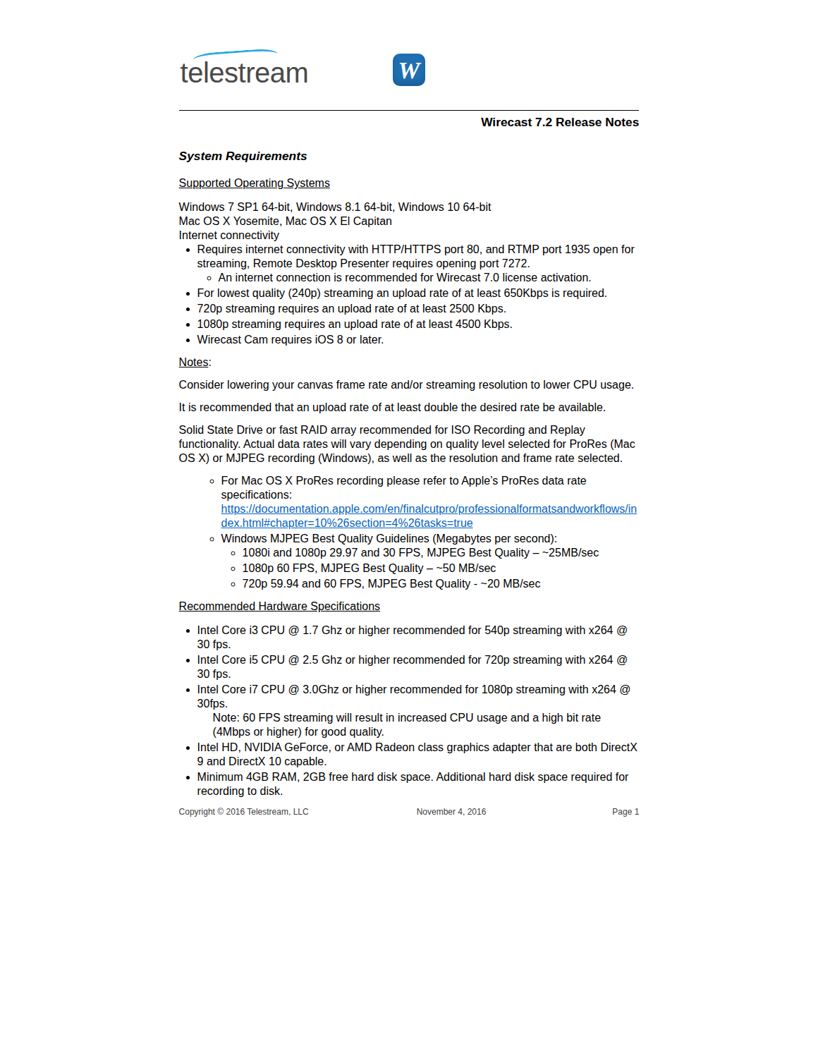telestream
W
Wirecast 7.2 Release Notes
System Requirements
Supported Operating Systems
Windows 7 SP1 64-bit, Windows 8.1 64-bit, Windows 10 64-bit
Mac OS X Yosemite, Mac OS X El Capitan
Internet connectivity
Requires internet connectivity with HTTP/HTTPS port 80, and RTMP port 1935 open for streaming, Remote Desktop Presenter requires opening port 7272.
An internet connection is recommended for Wirecast 7.0 license activation.
For lowest quality (240p) streaming an upload rate of at least 650Kbps is required.
720p streaming requires an upload rate of at least 2500 Kbps.
1080p streaming requires an upload rate of at least 4500 Kbps.
Wirecast Cam requires iOS 8 or later.
Notes:
Consider lowering your canvas frame rate and/or streaming resolution to lower CPU usage.
It is recommended that an upload rate of at least double the desired rate be available.
Solid State Drive or fast RAID array recommended for ISO Recording and Replay functionality. Actual data rates will vary depending on quality level selected for ProRes (Mac OS X) or MJPEG recording (Windows), as well as the resolution and frame rate selected.
For Mac OS X ProRes recording please refer to Apple’s ProRes data rate specifications:
https://documentation.apple.com/en/finalcutpro/professionalformatsandworkflows/index.html#chapter=10%26section=4%26tasks=true
Windows MJPEG Best Quality Guidelines (Megabytes per second):
1080i and 1080p 29.97 and 30 FPS, MJPEG Best Quality – ~25MB/sec
1080p 60 FPS, MJPEG Best Quality – ~50 MB/sec
720p 59.94 and 60 FPS, MJPEG Best Quality - ~20 MB/sec
Recommended Hardware Specifications
Intel Core i3 CPU @ 1.7 Ghz or higher recommended for 540p streaming with x264 @ 30 fps.
Intel Core i5 CPU @ 2.5 Ghz or higher recommended for 720p streaming with x264 @ 30 fps.
Intel Core i7 CPU @ 3.0Ghz or higher recommended for 1080p streaming with x264 @ 30fps.
Note: 60 FPS streaming will result in increased CPU usage and a high bit rate (4Mbps or higher) for good quality.
Intel HD, NVIDIA GeForce, or AMD Radeon class graphics adapter that are both DirectX 9 and DirectX 10 capable.
Minimum 4GB RAM, 2GB free hard disk space. Additional hard disk space required for recording to disk.
Copyright © 2016 Telestream, LLC
November 4, 2016
Page 1